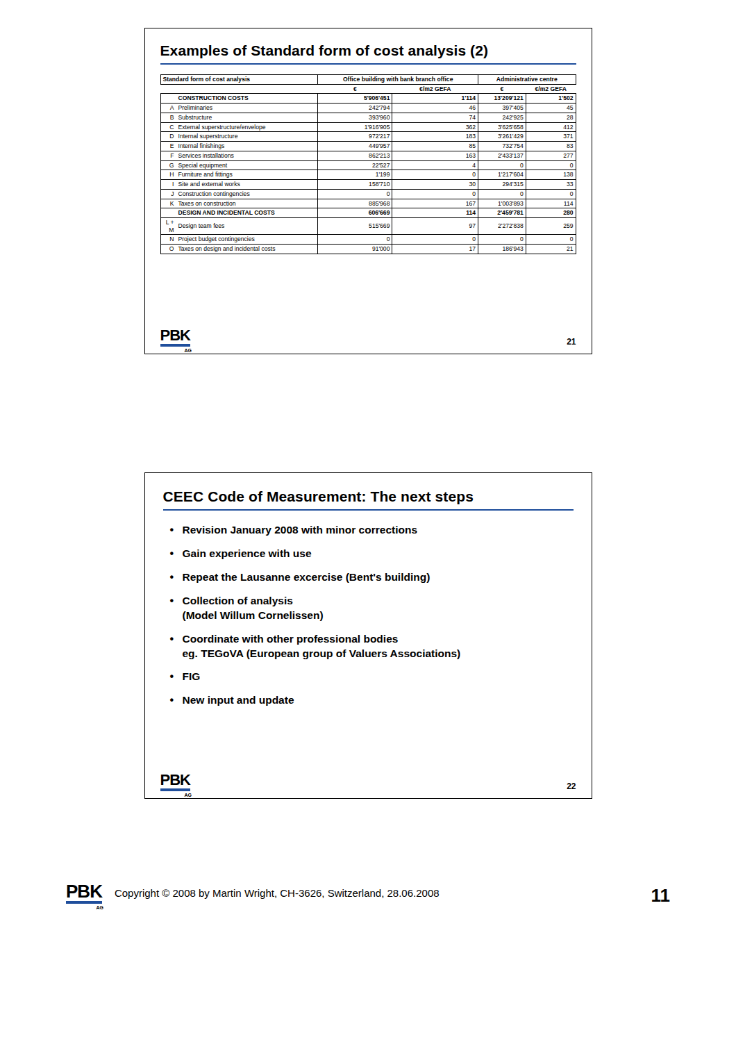Examples of Standard form of cost analysis (2)
| Standard form of cost analysis | Office building with bank branch office | Administrative centre |
| --- | --- | --- |
| | € | €/m2 GEFA | € | €/m2 GEFA |
| | CONSTRUCTION COSTS | 5'906'451 | 1'114 | 13'209'121 | 1'502 |
| A | Preliminaries | 242'794 | 46 | 397'405 | 45 |
| B | Substructure | 393'960 | 74 | 242'925 | 28 |
| C | External superstructure/envelope | 1'916'905 | 362 | 3'625'658 | 412 |
| D | Internal superstructure | 972'217 | 183 | 3'261'429 | 371 |
| E | Internal finishings | 449'957 | 85 | 732'754 | 83 |
| F | Services installations | 862'213 | 163 | 2'433'137 | 277 |
| G | Special equipment | 22'527 | 4 | 0 | 0 |
| H | Furniture and fittings | 1'199 | 0 | 1'217'604 | 138 |
| I | Site and external works | 158'710 | 30 | 294'315 | 33 |
| J | Construction contingencies | 0 | 0 | 0 | 0 |
| K | Taxes on construction | 885'968 | 167 | 1'003'893 | 114 |
| | DESIGN AND INCIDENTAL COSTS | 606'669 | 114 | 2'459'781 | 280 |
| L + M | Design team fees | 515'669 | 97 | 2'272'838 | 259 |
| N | Project budget contingencies | 0 | 0 | 0 | 0 |
| O | Taxes on design and incidental costs | 91'000 | 17 | 186'943 | 21 |
PBK AG 21
CEEC Code of Measurement: The next steps
Revision January 2008 with minor corrections
Gain experience with use
Repeat the Lausanne excercise (Bent's building)
Collection of analysis
(Model Willum Cornelissen)
Coordinate with other professional bodies
eg. TEGoVA (European group of Valuers Associations)
FIG
New input and update
PBK AG 22
PBK AG Copyright © 2008 by Martin Wright, CH-3626, Switzerland, 28.06.2008 11